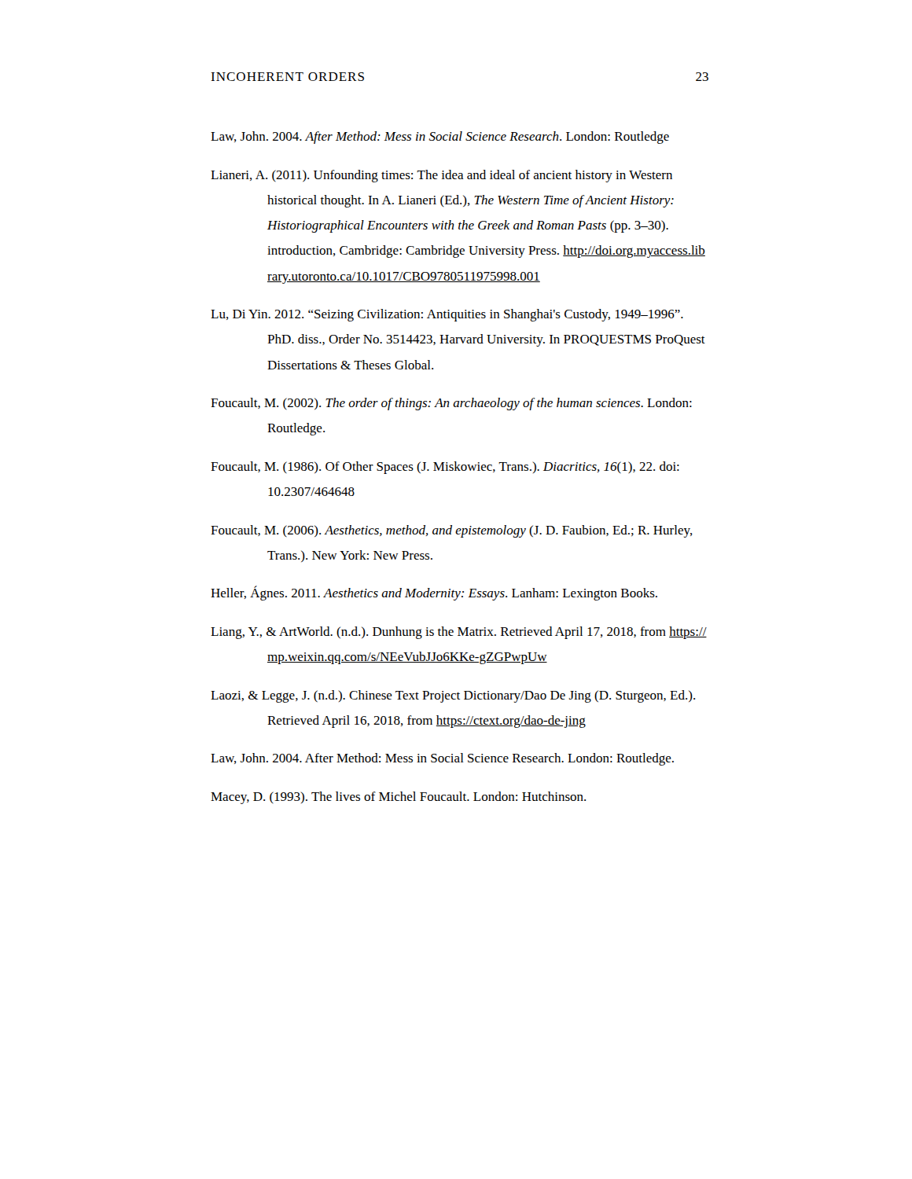Incoherent Orders 23
Law, John. 2004. After Method: Mess in Social Science Research. London: Routledge
Lianeri, A. (2011). Unfounding times: The idea and ideal of ancient history in Western historical thought. In A. Lianeri (Ed.), The Western Time of Ancient History: Historiographical Encounters with the Greek and Roman Pasts (pp. 3–30). introduction, Cambridge: Cambridge University Press. http://doi.org.myaccess.library.utoronto.ca/10.1017/CBO9780511975998.001
Lu, Di Yin. 2012. “Seizing Civilization: Antiquities in Shanghai's Custody, 1949–1996”. PhD. diss., Order No. 3514423, Harvard University. In PROQUESTMS ProQuest Dissertations & Theses Global.
Foucault, M. (2002). The order of things: An archaeology of the human sciences. London: Routledge.
Foucault, M. (1986). Of Other Spaces (J. Miskowiec, Trans.). Diacritics, 16(1), 22. doi: 10.2307/464648
Foucault, M. (2006). Aesthetics, method, and epistemology (J. D. Faubion, Ed.; R. Hurley, Trans.). New York: New Press.
Heller, Ágnes. 2011. Aesthetics and Modernity: Essays. Lanham: Lexington Books.
Liang, Y., & ArtWorld. (n.d.). Dunhung is the Matrix. Retrieved April 17, 2018, from https://mp.weixin.qq.com/s/NEeVubJJo6KKe-gZGPwpUw
Laozi, & Legge, J. (n.d.). Chinese Text Project Dictionary/Dao De Jing (D. Sturgeon, Ed.). Retrieved April 16, 2018, from https://ctext.org/dao-de-jing
Law, John. 2004. After Method: Mess in Social Science Research. London: Routledge.
Macey, D. (1993). The lives of Michel Foucault. London: Hutchinson.